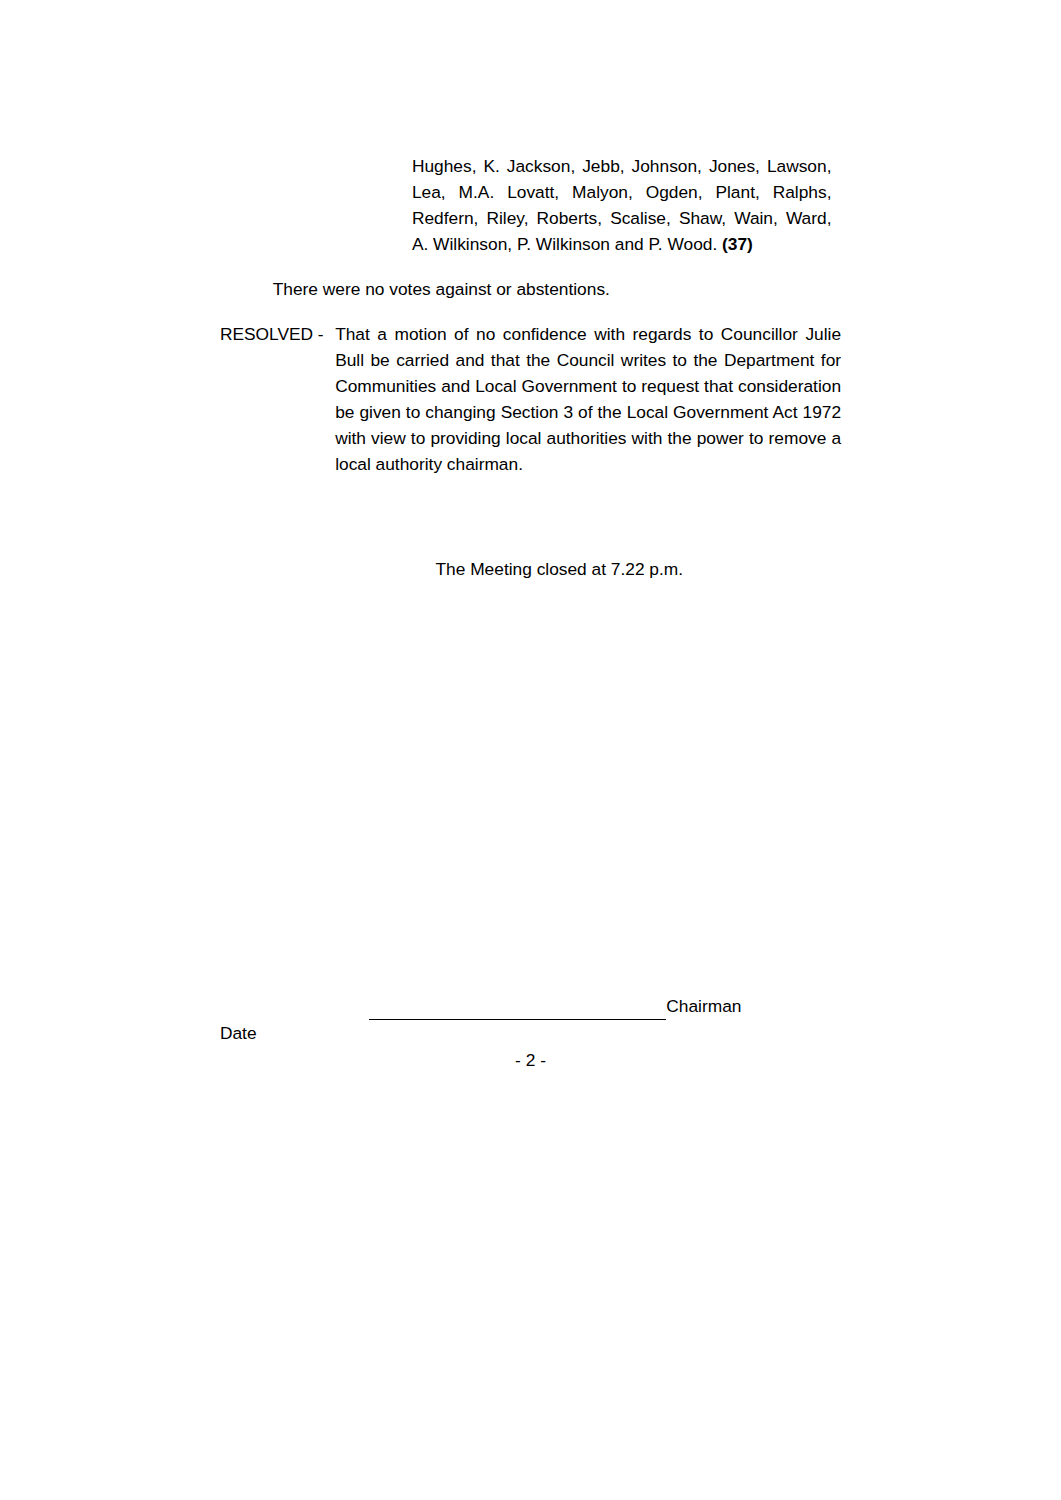Hughes, K. Jackson, Jebb, Johnson, Jones, Lawson, Lea, M.A. Lovatt, Malyon, Ogden, Plant, Ralphs, Redfern, Riley, Roberts, Scalise, Shaw, Wain, Ward, A. Wilkinson, P. Wilkinson and P. Wood. (37)
There were no votes against or abstentions.
RESOLVED -
That a motion of no confidence with regards to Councillor Julie Bull be carried and that the Council writes to the Department for Communities and Local Government to request that consideration be given to changing Section 3 of the Local Government Act 1972 with view to providing local authorities with the power to remove a local authority chairman.
The Meeting closed at 7.22 p.m.
Chairman
Date
- 2 -